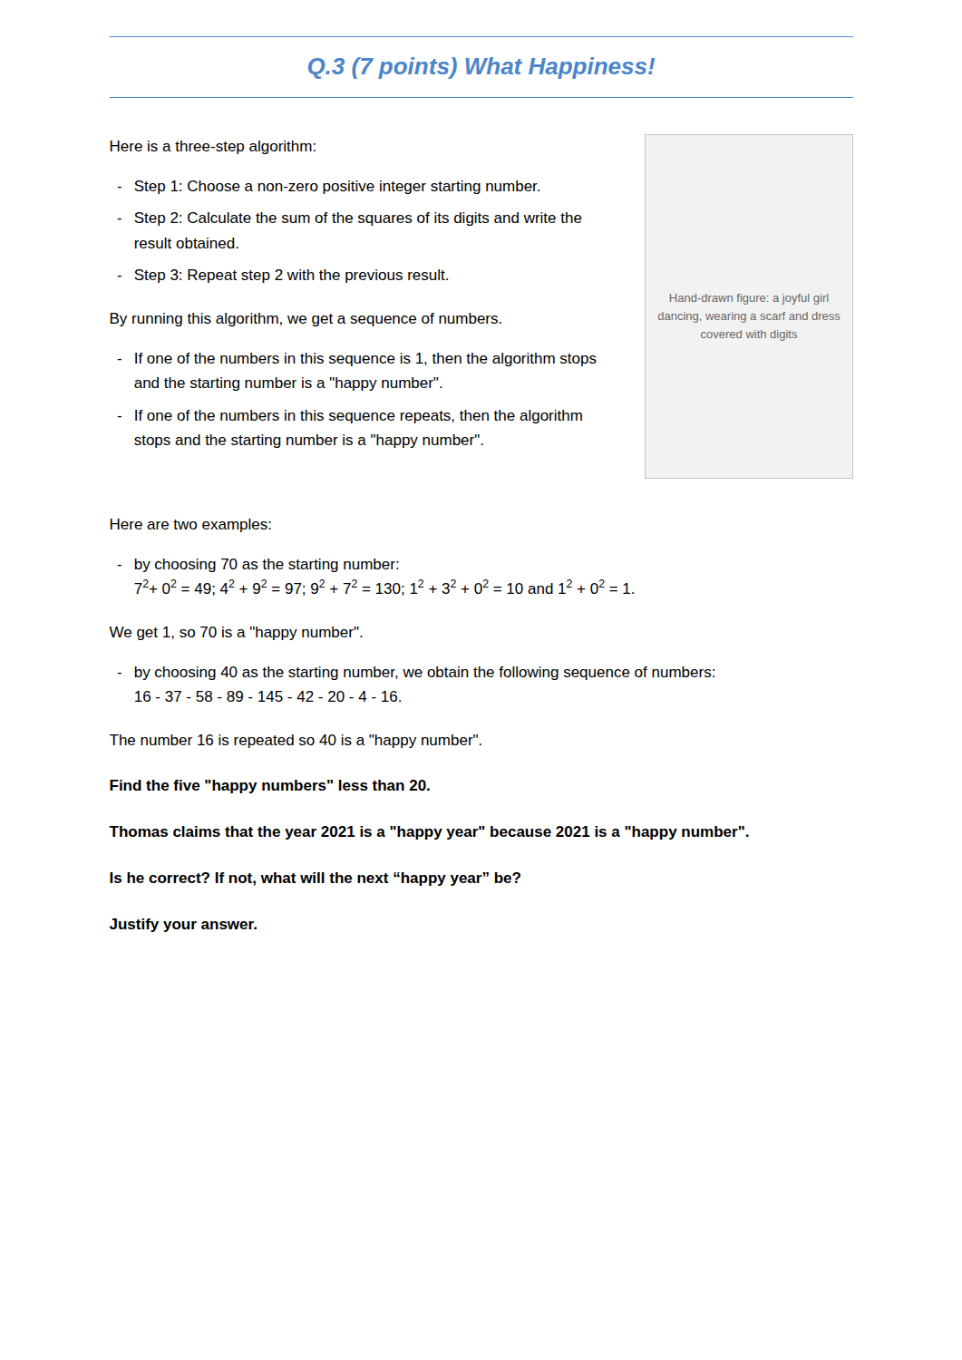Q.3 (7 points) What Happiness!
Here is a three-step algorithm:
Step 1: Choose a non-zero positive integer starting number.
Step 2: Calculate the sum of the squares of its digits and write the result obtained.
Step 3: Repeat step 2 with the previous result.
By running this algorithm, we get a sequence of numbers.
If one of the numbers in this sequence is 1, then the algorithm stops and the starting number is a "happy number".
If one of the numbers in this sequence repeats, then the algorithm stops and the starting number is a "happy number".
Here are two examples:
by choosing 70 as the starting number:
72+ 02 = 49; 42 + 92 = 97; 92 + 72 = 130; 12 + 32 + 02 = 10 and 12 + 02 = 1.
We get 1, so 70 is a "happy number".
by choosing 40 as the starting number, we obtain the following sequence of numbers:
16 - 37 - 58 - 89 - 145 - 42 - 20 - 4 - 16.
The number 16 is repeated so 40 is a "happy number".
Find the five "happy numbers" less than 20.
Thomas claims that the year 2021 is a "happy year" because 2021 is a "happy number".
Is he correct? If not, what will the next “happy year” be?
Justify your answer.